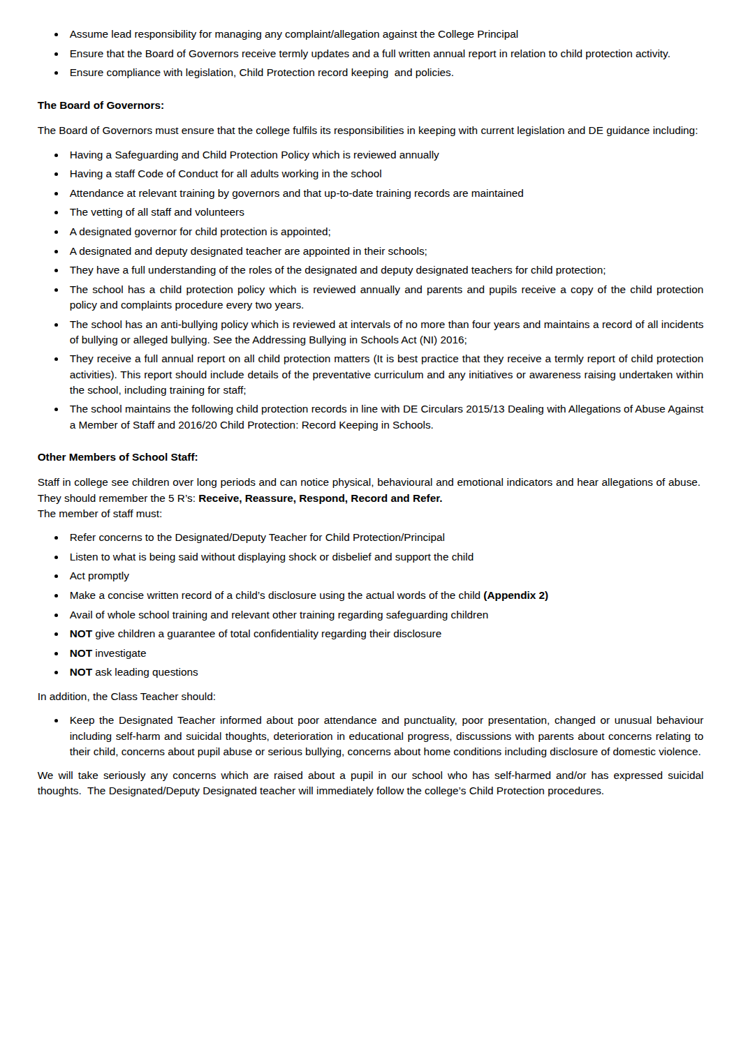Assume lead responsibility for managing any complaint/allegation against the College Principal
Ensure that the Board of Governors receive termly updates and a full written annual report in relation to child protection activity.
Ensure compliance with legislation, Child Protection record keeping and policies.
The Board of Governors:
The Board of Governors must ensure that the college fulfils its responsibilities in keeping with current legislation and DE guidance including:
Having a Safeguarding and Child Protection Policy which is reviewed annually
Having a staff Code of Conduct for all adults working in the school
Attendance at relevant training by governors and that up-to-date training records are maintained
The vetting of all staff and volunteers
A designated governor for child protection is appointed;
A designated and deputy designated teacher are appointed in their schools;
They have a full understanding of the roles of the designated and deputy designated teachers for child protection;
The school has a child protection policy which is reviewed annually and parents and pupils receive a copy of the child protection policy and complaints procedure every two years.
The school has an anti-bullying policy which is reviewed at intervals of no more than four years and maintains a record of all incidents of bullying or alleged bullying. See the Addressing Bullying in Schools Act (NI) 2016;
They receive a full annual report on all child protection matters (It is best practice that they receive a termly report of child protection activities). This report should include details of the preventative curriculum and any initiatives or awareness raising undertaken within the school, including training for staff;
The school maintains the following child protection records in line with DE Circulars 2015/13 Dealing with Allegations of Abuse Against a Member of Staff and 2016/20 Child Protection: Record Keeping in Schools.
Other Members of School Staff:
Staff in college see children over long periods and can notice physical, behavioural and emotional indicators and hear allegations of abuse. They should remember the 5 R’s: Receive, Reassure, Respond, Record and Refer.
The member of staff must:
Refer concerns to the Designated/Deputy Teacher for Child Protection/Principal
Listen to what is being said without displaying shock or disbelief and support the child
Act promptly
Make a concise written record of a child’s disclosure using the actual words of the child (Appendix 2)
Avail of whole school training and relevant other training regarding safeguarding children
NOT give children a guarantee of total confidentiality regarding their disclosure
NOT investigate
NOT ask leading questions
In addition, the Class Teacher should:
Keep the Designated Teacher informed about poor attendance and punctuality, poor presentation, changed or unusual behaviour including self-harm and suicidal thoughts, deterioration in educational progress, discussions with parents about concerns relating to their child, concerns about pupil abuse or serious bullying, concerns about home conditions including disclosure of domestic violence.
We will take seriously any concerns which are raised about a pupil in our school who has self-harmed and/or has expressed suicidal thoughts. The Designated/Deputy Designated teacher will immediately follow the college’s Child Protection procedures.